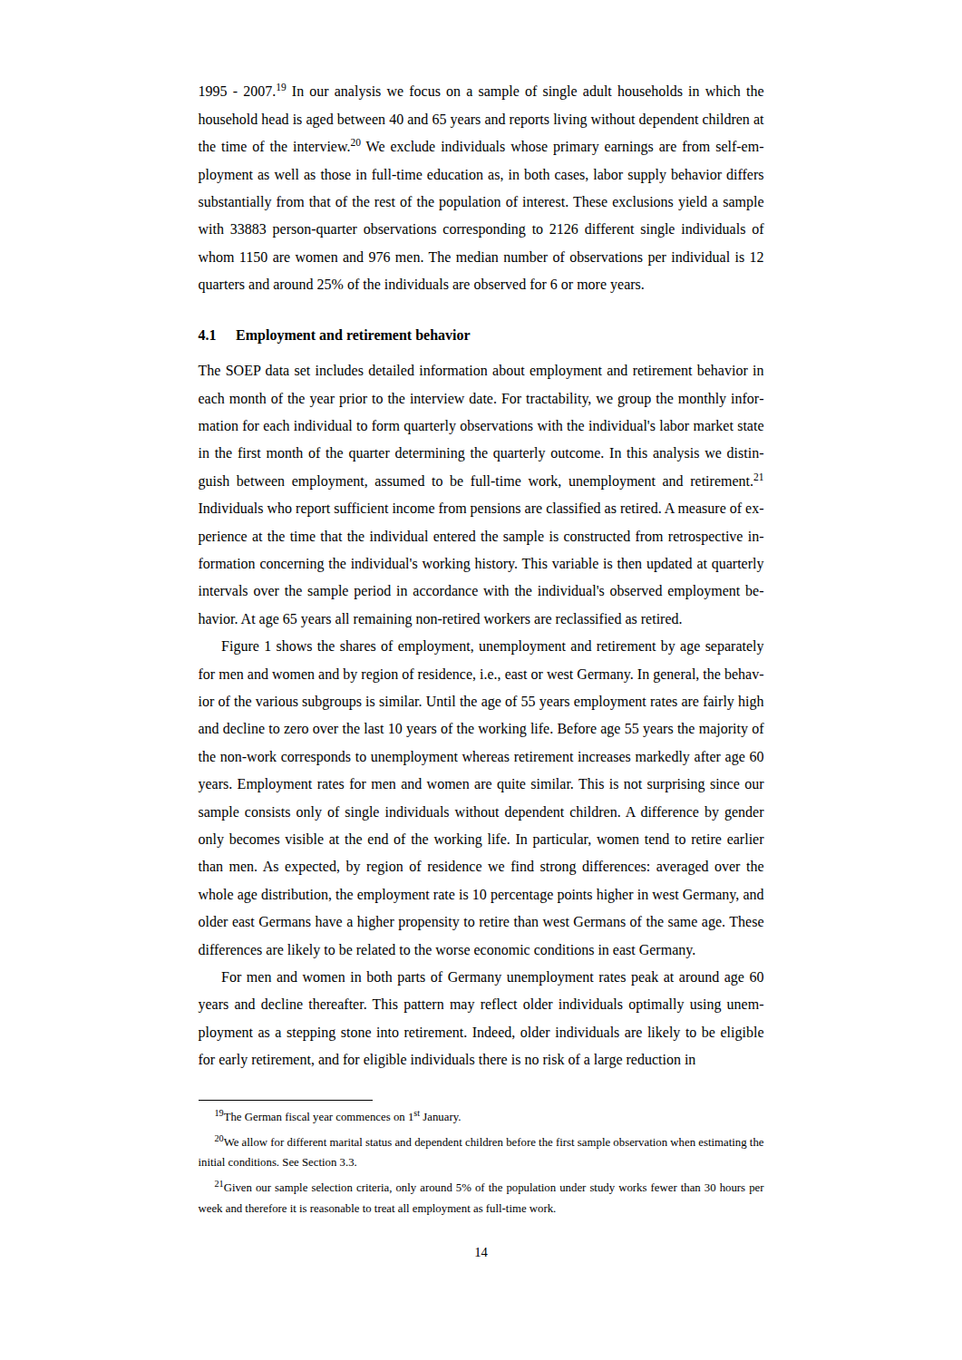1995 - 2007.19 In our analysis we focus on a sample of single adult households in which the household head is aged between 40 and 65 years and reports living without dependent children at the time of the interview.20 We exclude individuals whose primary earnings are from self-employment as well as those in full-time education as, in both cases, labor supply behavior differs substantially from that of the rest of the population of interest. These exclusions yield a sample with 33883 person-quarter observations corresponding to 2126 different single individuals of whom 1150 are women and 976 men. The median number of observations per individual is 12 quarters and around 25% of the individuals are observed for 6 or more years.
4.1 Employment and retirement behavior
The SOEP data set includes detailed information about employment and retirement behavior in each month of the year prior to the interview date. For tractability, we group the monthly information for each individual to form quarterly observations with the individual's labor market state in the first month of the quarter determining the quarterly outcome. In this analysis we distinguish between employment, assumed to be full-time work, unemployment and retirement.21 Individuals who report sufficient income from pensions are classified as retired. A measure of experience at the time that the individual entered the sample is constructed from retrospective information concerning the individual's working history. This variable is then updated at quarterly intervals over the sample period in accordance with the individual's observed employment behavior. At age 65 years all remaining non-retired workers are reclassified as retired.
Figure 1 shows the shares of employment, unemployment and retirement by age separately for men and women and by region of residence, i.e., east or west Germany. In general, the behavior of the various subgroups is similar. Until the age of 55 years employment rates are fairly high and decline to zero over the last 10 years of the working life. Before age 55 years the majority of the non-work corresponds to unemployment whereas retirement increases markedly after age 60 years. Employment rates for men and women are quite similar. This is not surprising since our sample consists only of single individuals without dependent children. A difference by gender only becomes visible at the end of the working life. In particular, women tend to retire earlier than men. As expected, by region of residence we find strong differences: averaged over the whole age distribution, the employment rate is 10 percentage points higher in west Germany, and older east Germans have a higher propensity to retire than west Germans of the same age. These differences are likely to be related to the worse economic conditions in east Germany.
For men and women in both parts of Germany unemployment rates peak at around age 60 years and decline thereafter. This pattern may reflect older individuals optimally using unemployment as a stepping stone into retirement. Indeed, older individuals are likely to be eligible for early retirement, and for eligible individuals there is no risk of a large reduction in
19The German fiscal year commences on 1st January.
20We allow for different marital status and dependent children before the first sample observation when estimating the initial conditions. See Section 3.3.
21Given our sample selection criteria, only around 5% of the population under study works fewer than 30 hours per week and therefore it is reasonable to treat all employment as full-time work.
14